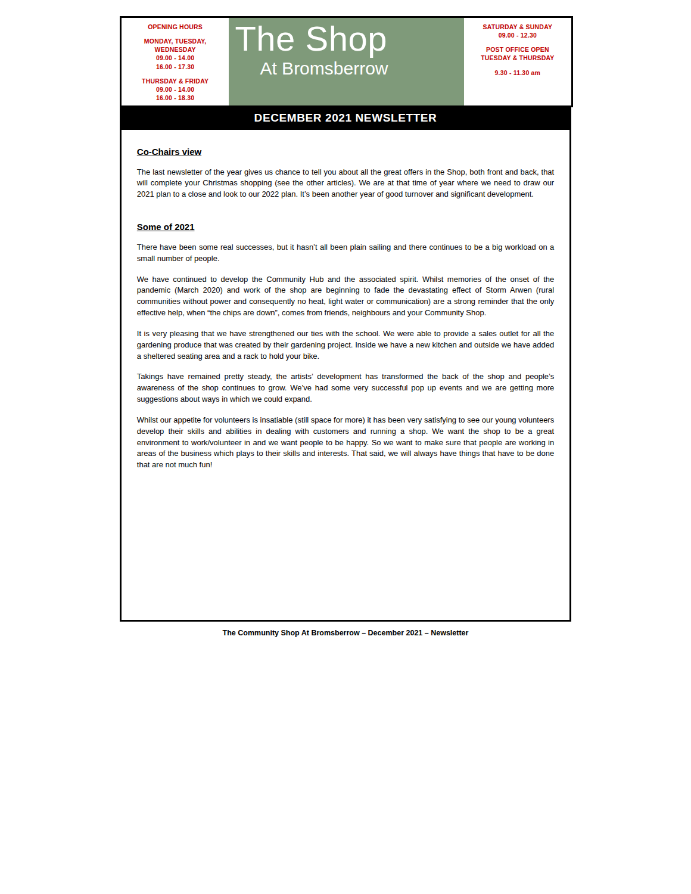OPENING HOURS
MONDAY, TUESDAY,
WEDNESDAY
09.00 - 14.00
16.00 - 17.30
THURSDAY & FRIDAY
09.00 - 14.00
16.00 - 18.30
The Shop
At Bromsberrow
SATURDAY & SUNDAY
09.00 - 12.30
POST OFFICE OPEN
TUESDAY & THURSDAY
9.30 - 11.30 am
DECEMBER 2021 NEWSLETTER
Co-Chairs view
The last newsletter of the year gives us chance to tell you about all the great offers in the Shop, both front and back, that will complete your Christmas shopping (see the other articles). We are at that time of year where we need to draw our 2021 plan to a close and look to our 2022 plan. It’s been another year of good turnover and significant development.
Some of 2021
There have been some real successes, but it hasn’t all been plain sailing and there continues to be a big workload on a small number of people.
We have continued to develop the Community Hub and the associated spirit. Whilst memories of the onset of the pandemic (March 2020) and work of the shop are beginning to fade the devastating effect of Storm Arwen (rural communities without power and consequently no heat, light water or communication) are a strong reminder that the only effective help, when “the chips are down”, comes from friends, neighbours and your Community Shop.
It is very pleasing that we have strengthened our ties with the school. We were able to provide a sales outlet for all the gardening produce that was created by their gardening project. Inside we have a new kitchen and outside we have added a sheltered seating area and a rack to hold your bike.
Takings have remained pretty steady, the artists’ development has transformed the back of the shop and people’s awareness of the shop continues to grow. We’ve had some very successful pop up events and we are getting more suggestions about ways in which we could expand.
Whilst our appetite for volunteers is insatiable (still space for more) it has been very satisfying to see our young volunteers develop their skills and abilities in dealing with customers and running a shop. We want the shop to be a great environment to work/volunteer in and we want people to be happy. So we want to make sure that people are working in areas of the business which plays to their skills and interests. That said, we will always have things that have to be done that are not much fun!
The Community Shop At Bromsberrow – December 2021 – Newsletter